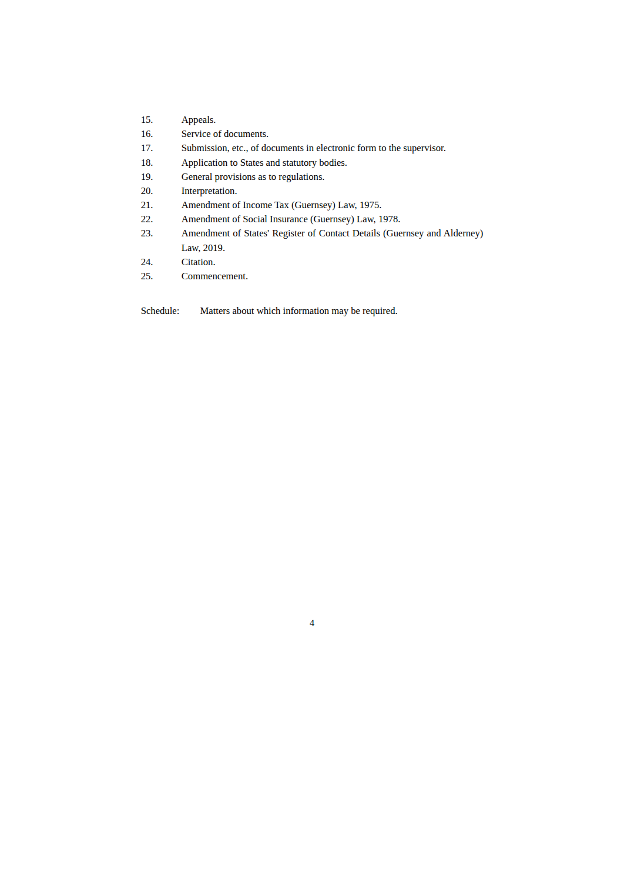| 15. | Appeals. |
| 16. | Service of documents. |
| 17. | Submission, etc., of documents in electronic form to the supervisor. |
| 18. | Application to States and statutory bodies. |
| 19. | General provisions as to regulations. |
| 20. | Interpretation. |
| 21. | Amendment of Income Tax (Guernsey) Law, 1975. |
| 22. | Amendment of Social Insurance (Guernsey) Law, 1978. |
| 23. | Amendment of States' Register of Contact Details (Guernsey and Alderney) Law, 2019. |
| 24. | Citation. |
| 25. | Commencement. |
| Schedule: | Matters about which information may be required. |
4